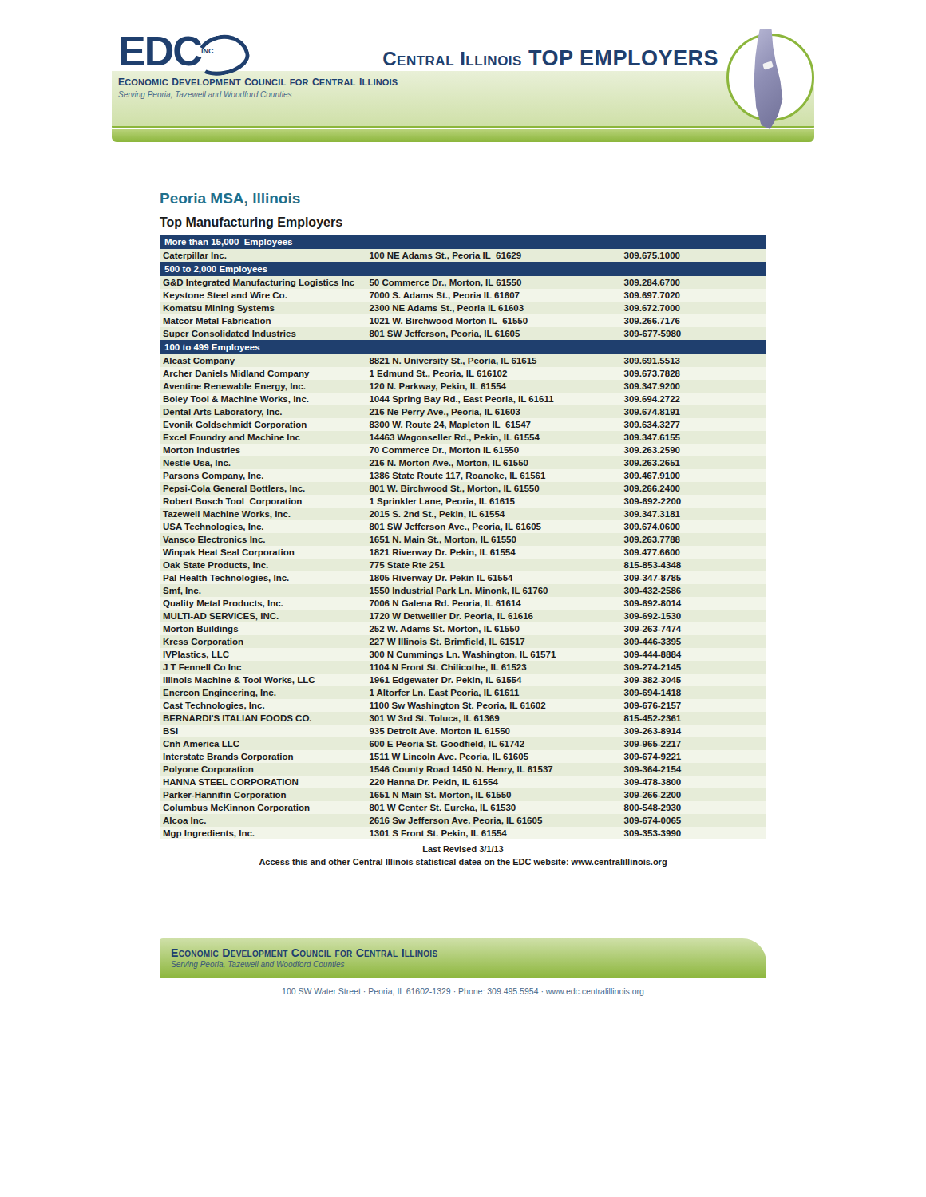EDC INC
Economic Development Council for Central Illinois
Serving Peoria, Tazewell and Woodford Counties
Central Illinois TOP EMPLOYERS
Peoria MSA, Illinois
Top Manufacturing Employers
| More than 15,000 Employees |
| Caterpillar Inc. | 100 NE Adams St., Peoria IL 61629 | 309.675.1000 |
| 500 to 2,000 Employees |
| G&D Integrated Manufacturing Logistics Inc | 50 Commerce Dr., Morton, IL 61550 | 309.284.6700 |
| Keystone Steel and Wire Co. | 7000 S. Adams St., Peoria IL 61607 | 309.697.7020 |
| Komatsu Mining Systems | 2300 NE Adams St., Peoria IL 61603 | 309.672.7000 |
| Matcor Metal Fabrication | 1021 W. Birchwood Morton IL 61550 | 309.266.7176 |
| Super Consolidated Industries | 801 SW Jefferson, Peoria, IL 61605 | 309-677-5980 |
| 100 to 499 Employees |
| Alcast Company | 8821 N. University St., Peoria, IL 61615 | 309.691.5513 |
| Archer Daniels Midland Company | 1 Edmund St., Peoria, IL 616102 | 309.673.7828 |
| Aventine Renewable Energy, Inc. | 120 N. Parkway, Pekin, IL 61554 | 309.347.9200 |
| Boley Tool & Machine Works, Inc. | 1044 Spring Bay Rd., East Peoria, IL 61611 | 309.694.2722 |
| Dental Arts Laboratory, Inc. | 216 Ne Perry Ave., Peoria, IL 61603 | 309.674.8191 |
| Evonik Goldschmidt Corporation | 8300 W. Route 24, Mapleton IL 61547 | 309.634.3277 |
| Excel Foundry and Machine Inc | 14463 Wagonseller Rd., Pekin, IL 61554 | 309.347.6155 |
| Morton Industries | 70 Commerce Dr., Morton IL 61550 | 309.263.2590 |
| Nestle Usa, Inc. | 216 N. Morton Ave., Morton, IL 61550 | 309.263.2651 |
| Parsons Company, Inc. | 1386 State Route 117, Roanoke, IL 61561 | 309.467.9100 |
| Pepsi-Cola General Bottlers, Inc. | 801 W. Birchwood St., Morton, IL 61550 | 309.266.2400 |
| Robert Bosch Tool Corporation | 1 Sprinkler Lane, Peoria, IL 61615 | 309-692-2200 |
| Tazewell Machine Works, Inc. | 2015 S. 2nd St., Pekin, IL 61554 | 309.347.3181 |
| USA Technologies, Inc. | 801 SW Jefferson Ave., Peoria, IL 61605 | 309.674.0600 |
| Vansco Electronics Inc. | 1651 N. Main St., Morton, IL 61550 | 309.263.7788 |
| Winpak Heat Seal Corporation | 1821 Riverway Dr. Pekin, IL 61554 | 309.477.6600 |
| Oak State Products, Inc. | 775 State Rte 251 | 815-853-4348 |
| Pal Health Technologies, Inc. | 1805 Riverway Dr. Pekin IL 61554 | 309-347-8785 |
| Smf, Inc. | 1550 Industrial Park Ln. Minonk, IL 61760 | 309-432-2586 |
| Quality Metal Products, Inc. | 7006 N Galena Rd. Peoria, IL 61614 | 309-692-8014 |
| MULTI-AD SERVICES, INC. | 1720 W Detweiller Dr. Peoria, IL 61616 | 309-692-1530 |
| Morton Buildings | 252 W. Adams St. Morton, IL 61550 | 309-263-7474 |
| Kress Corporation | 227 W Illinois St. Brimfield, IL 61517 | 309-446-3395 |
| IVPlastics, LLC | 300 N Cummings Ln. Washington, IL 61571 | 309-444-8884 |
| J T Fennell Co Inc | 1104 N Front St. Chilicothe, IL 61523 | 309-274-2145 |
| Illinois Machine & Tool Works, LLC | 1961 Edgewater Dr. Pekin, IL 61554 | 309-382-3045 |
| Enercon Engineering, Inc. | 1 Altorfer Ln. East Peoria, IL 61611 | 309-694-1418 |
| Cast Technologies, Inc. | 1100 Sw Washington St. Peoria, IL 61602 | 309-676-2157 |
| BERNARDI'S ITALIAN FOODS CO. | 301 W 3rd St. Toluca, IL 61369 | 815-452-2361 |
| BSI | 935 Detroit Ave. Morton IL 61550 | 309-263-8914 |
| Cnh America LLC | 600 E Peoria St. Goodfield, IL 61742 | 309-965-2217 |
| Interstate Brands Corporation | 1511 W Lincoln Ave. Peoria, IL 61605 | 309-674-9221 |
| Polyone Corporation | 1546 County Road 1450 N. Henry, IL 61537 | 309-364-2154 |
| HANNA STEEL CORPORATION | 220 Hanna Dr. Pekin, IL 61554 | 309-478-3800 |
| Parker-Hannifin Corporation | 1651 N Main St. Morton, IL 61550 | 309-266-2200 |
| Columbus McKinnon Corporation | 801 W Center St. Eureka, IL 61530 | 800-548-2930 |
| Alcoa Inc. | 2616 Sw Jefferson Ave. Peoria, IL 61605 | 309-674-0065 |
| Mgp Ingredients, Inc. | 1301 S Front St. Pekin, IL 61554 | 309-353-3990 |
Last Revised 3/1/13
Access this and other Central Illinois statistical datea on the EDC website: www.centralillinois.org
Economic Development Council for Central Illinois
Serving Peoria, Tazewell and Woodford Counties
100 SW Water Street · Peoria, IL 61602-1329 · Phone: 309.495.5954 · www.edc.centralillinois.org